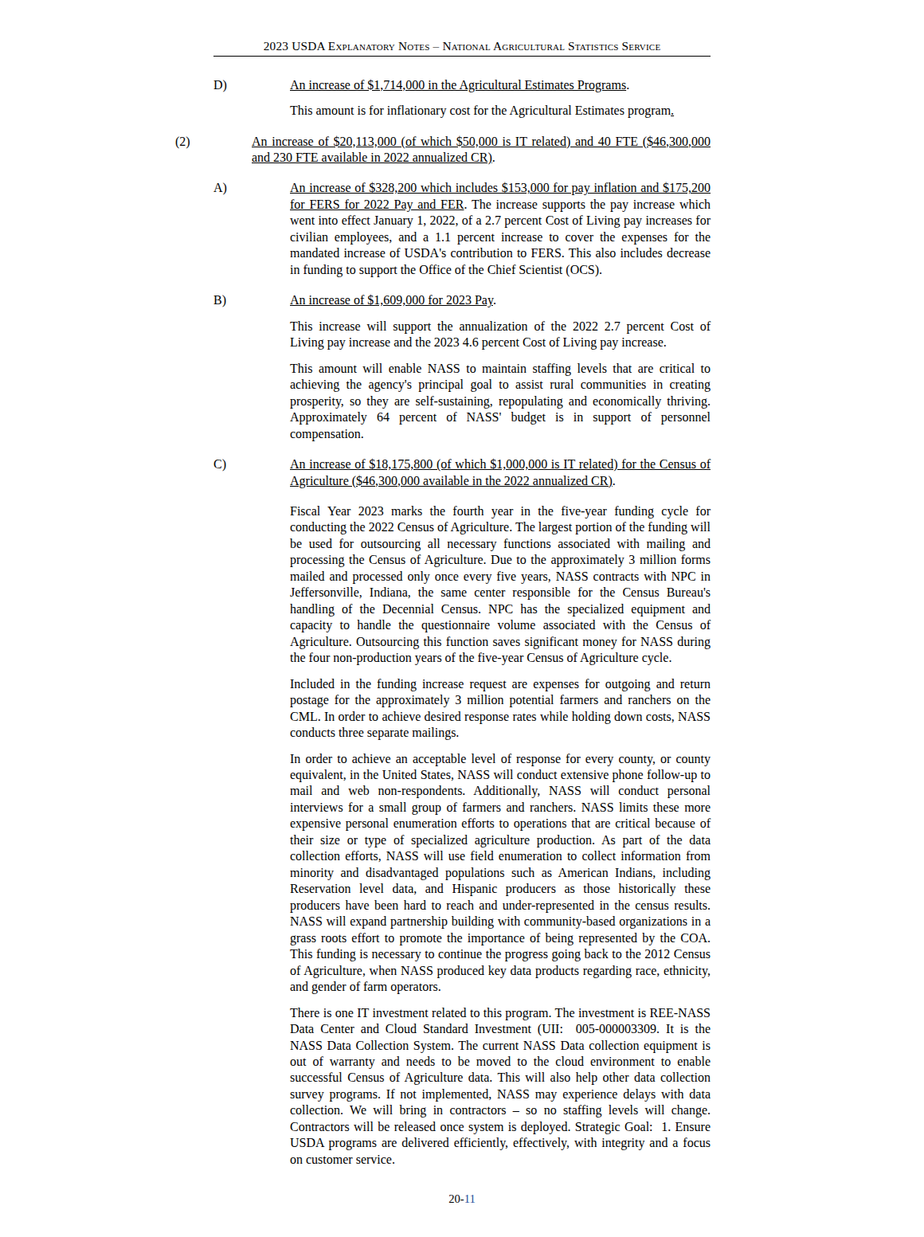2023 USDA Explanatory Notes – National Agricultural Statistics Service
D) An increase of $1,714,000 in the Agricultural Estimates Programs.
This amount is for inflationary cost for the Agricultural Estimates program.
(2) An increase of $20,113,000 (of which $50,000 is IT related) and 40 FTE ($46,300,000 and 230 FTE available in 2022 annualized CR).
A) An increase of $328,200 which includes $153,000 for pay inflation and $175,200 for FERS for 2022 Pay and FER. The increase supports the pay increase which went into effect January 1, 2022, of a 2.7 percent Cost of Living pay increases for civilian employees, and a 1.1 percent increase to cover the expenses for the mandated increase of USDA's contribution to FERS. This also includes decrease in funding to support the Office of the Chief Scientist (OCS).
B) An increase of $1,609,000 for 2023 Pay.
This increase will support the annualization of the 2022 2.7 percent Cost of Living pay increase and the 2023 4.6 percent Cost of Living pay increase.
This amount will enable NASS to maintain staffing levels that are critical to achieving the agency's principal goal to assist rural communities in creating prosperity, so they are self-sustaining, repopulating and economically thriving. Approximately 64 percent of NASS' budget is in support of personnel compensation.
C) An increase of $18,175,800 (of which $1,000,000 is IT related) for the Census of Agriculture ($46,300,000 available in the 2022 annualized CR).
Fiscal Year 2023 marks the fourth year in the five-year funding cycle for conducting the 2022 Census of Agriculture. The largest portion of the funding will be used for outsourcing all necessary functions associated with mailing and processing the Census of Agriculture. Due to the approximately 3 million forms mailed and processed only once every five years, NASS contracts with NPC in Jeffersonville, Indiana, the same center responsible for the Census Bureau's handling of the Decennial Census. NPC has the specialized equipment and capacity to handle the questionnaire volume associated with the Census of Agriculture. Outsourcing this function saves significant money for NASS during the four non-production years of the five-year Census of Agriculture cycle.
Included in the funding increase request are expenses for outgoing and return postage for the approximately 3 million potential farmers and ranchers on the CML. In order to achieve desired response rates while holding down costs, NASS conducts three separate mailings.
In order to achieve an acceptable level of response for every county, or county equivalent, in the United States, NASS will conduct extensive phone follow-up to mail and web non-respondents. Additionally, NASS will conduct personal interviews for a small group of farmers and ranchers. NASS limits these more expensive personal enumeration efforts to operations that are critical because of their size or type of specialized agriculture production. As part of the data collection efforts, NASS will use field enumeration to collect information from minority and disadvantaged populations such as American Indians, including Reservation level data, and Hispanic producers as those historically these producers have been hard to reach and under-represented in the census results. NASS will expand partnership building with community-based organizations in a grass roots effort to promote the importance of being represented by the COA. This funding is necessary to continue the progress going back to the 2012 Census of Agriculture, when NASS produced key data products regarding race, ethnicity, and gender of farm operators.
There is one IT investment related to this program. The investment is REE-NASS Data Center and Cloud Standard Investment (UII: 005-000003309. It is the NASS Data Collection System. The current NASS Data collection equipment is out of warranty and needs to be moved to the cloud environment to enable successful Census of Agriculture data. This will also help other data collection survey programs. If not implemented, NASS may experience delays with data collection. We will bring in contractors – so no staffing levels will change. Contractors will be released once system is deployed. Strategic Goal: 1. Ensure USDA programs are delivered efficiently, effectively, with integrity and a focus on customer service.
20-11